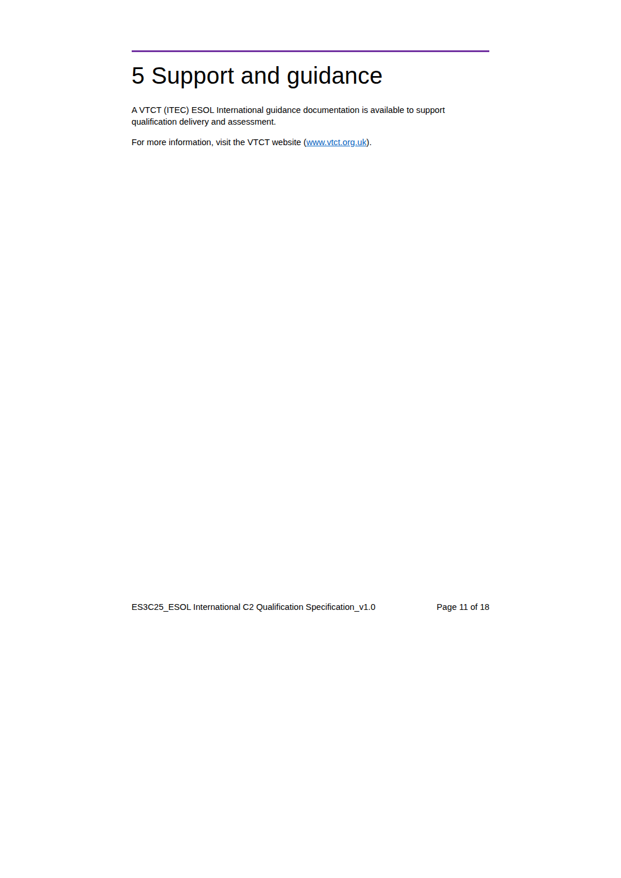5 Support and guidance
A VTCT (ITEC) ESOL International guidance documentation is available to support qualification delivery and assessment.
For more information, visit the VTCT website (www.vtct.org.uk).
ES3C25_ESOL International C2 Qualification Specification_v1.0
Page 11 of 18